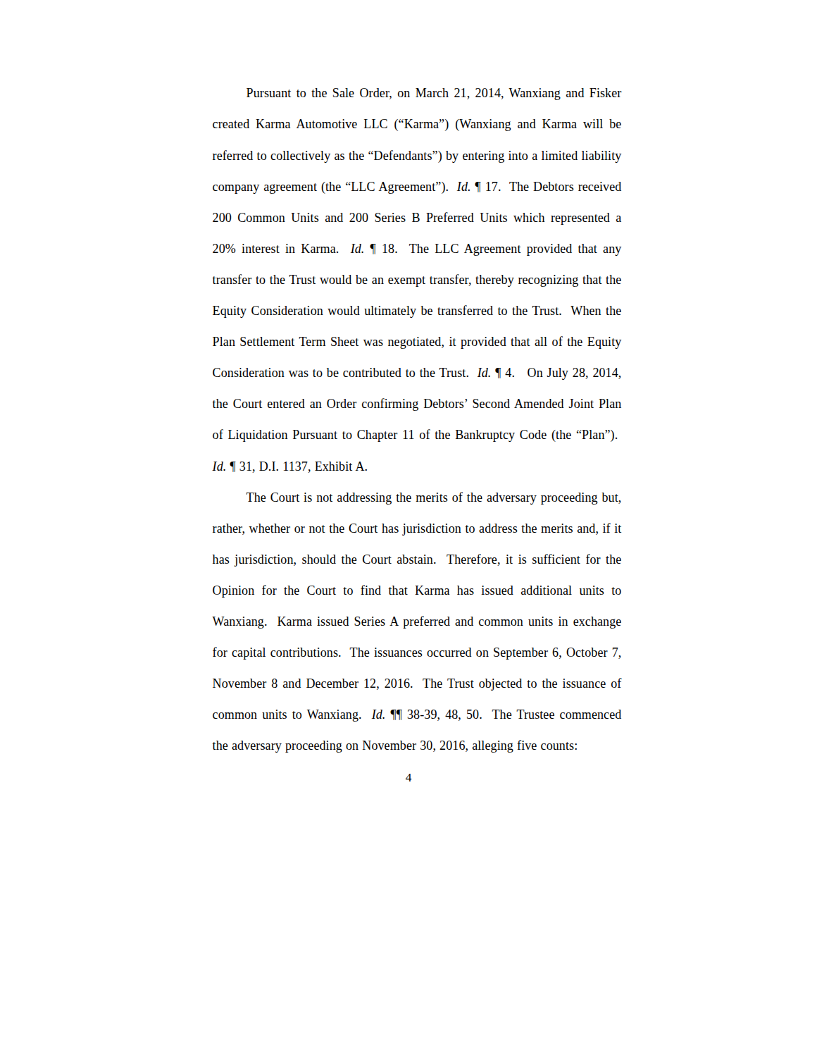Pursuant to the Sale Order, on March 21, 2014, Wanxiang and Fisker created Karma Automotive LLC (“Karma”) (Wanxiang and Karma will be referred to collectively as the “Defendants”) by entering into a limited liability company agreement (the “LLC Agreement”). Id. ¶ 17. The Debtors received 200 Common Units and 200 Series B Preferred Units which represented a 20% interest in Karma. Id. ¶ 18. The LLC Agreement provided that any transfer to the Trust would be an exempt transfer, thereby recognizing that the Equity Consideration would ultimately be transferred to the Trust. When the Plan Settlement Term Sheet was negotiated, it provided that all of the Equity Consideration was to be contributed to the Trust. Id. ¶ 4. On July 28, 2014, the Court entered an Order confirming Debtors’ Second Amended Joint Plan of Liquidation Pursuant to Chapter 11 of the Bankruptcy Code (the “Plan”). Id. ¶ 31, D.I. 1137, Exhibit A.
The Court is not addressing the merits of the adversary proceeding but, rather, whether or not the Court has jurisdiction to address the merits and, if it has jurisdiction, should the Court abstain. Therefore, it is sufficient for the Opinion for the Court to find that Karma has issued additional units to Wanxiang. Karma issued Series A preferred and common units in exchange for capital contributions. The issuances occurred on September 6, October 7, November 8 and December 12, 2016. The Trust objected to the issuance of common units to Wanxiang. Id. ¶¶ 38-39, 48, 50. The Trustee commenced the adversary proceeding on November 30, 2016, alleging five counts:
4